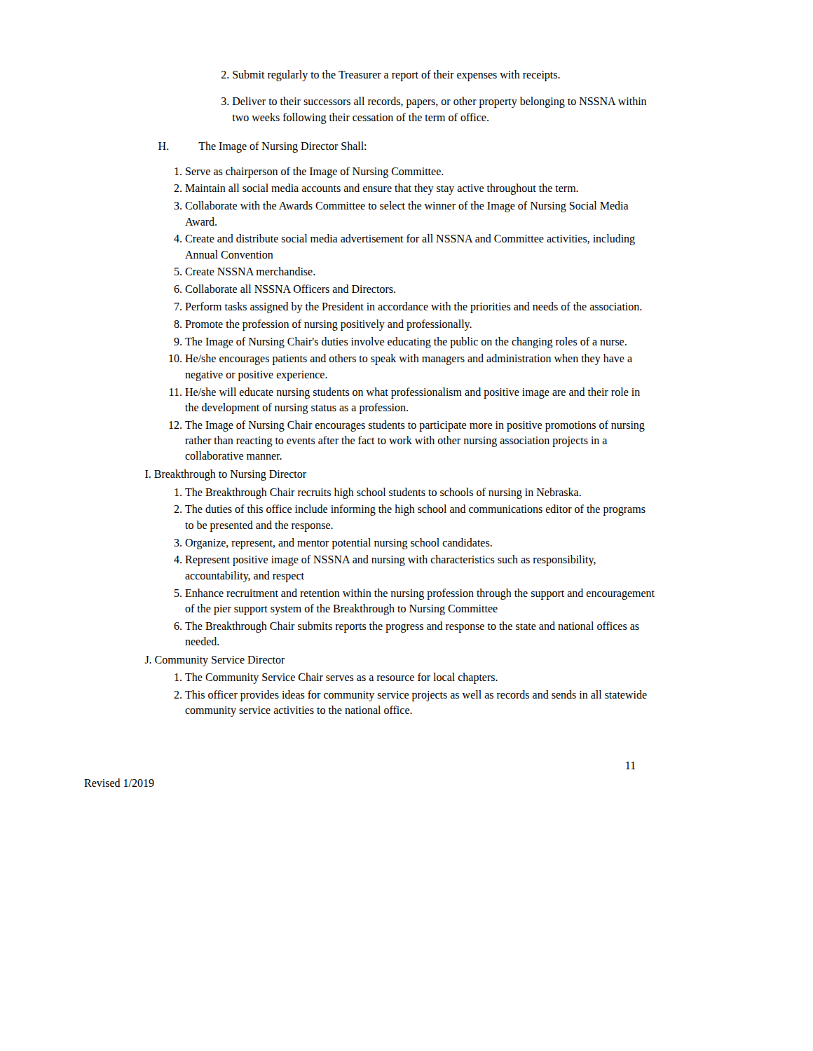Submit regularly to the Treasurer a report of their expenses with receipts.
Deliver to their successors all records, papers, or other property belonging to NSSNA within two weeks following their cessation of the term of office.
H. The Image of Nursing Director Shall:
Serve as chairperson of the Image of Nursing Committee.
Maintain all social media accounts and ensure that they stay active throughout the term.
Collaborate with the Awards Committee to select the winner of the Image of Nursing Social Media Award.
Create and distribute social media advertisement for all NSSNA and Committee activities, including Annual Convention
Create NSSNA merchandise.
Collaborate all NSSNA Officers and Directors.
Perform tasks assigned by the President in accordance with the priorities and needs of the association.
Promote the profession of nursing positively and professionally.
The Image of Nursing Chair's duties involve educating the public on the changing roles of a nurse.
He/she encourages patients and others to speak with managers and administration when they have a negative or positive experience.
He/she will educate nursing students on what professionalism and positive image are and their role in the development of nursing status as a profession.
The Image of Nursing Chair encourages students to participate more in positive promotions of nursing rather than reacting to events after the fact to work with other nursing association projects in a collaborative manner.
I. Breakthrough to Nursing Director
The Breakthrough Chair recruits high school students to schools of nursing in Nebraska.
The duties of this office include informing the high school and communications editor of the programs to be presented and the response.
Organize, represent, and mentor potential nursing school candidates.
Represent positive image of NSSNA and nursing with characteristics such as responsibility, accountability, and respect
Enhance recruitment and retention within the nursing profession through the support and encouragement of the pier support system of the Breakthrough to Nursing Committee
The Breakthrough Chair submits reports the progress and response to the state and national offices as needed.
J. Community Service Director
The Community Service Chair serves as a resource for local chapters.
This officer provides ideas for community service projects as well as records and sends in all statewide community service activities to the national office.
11
Revised 1/2019